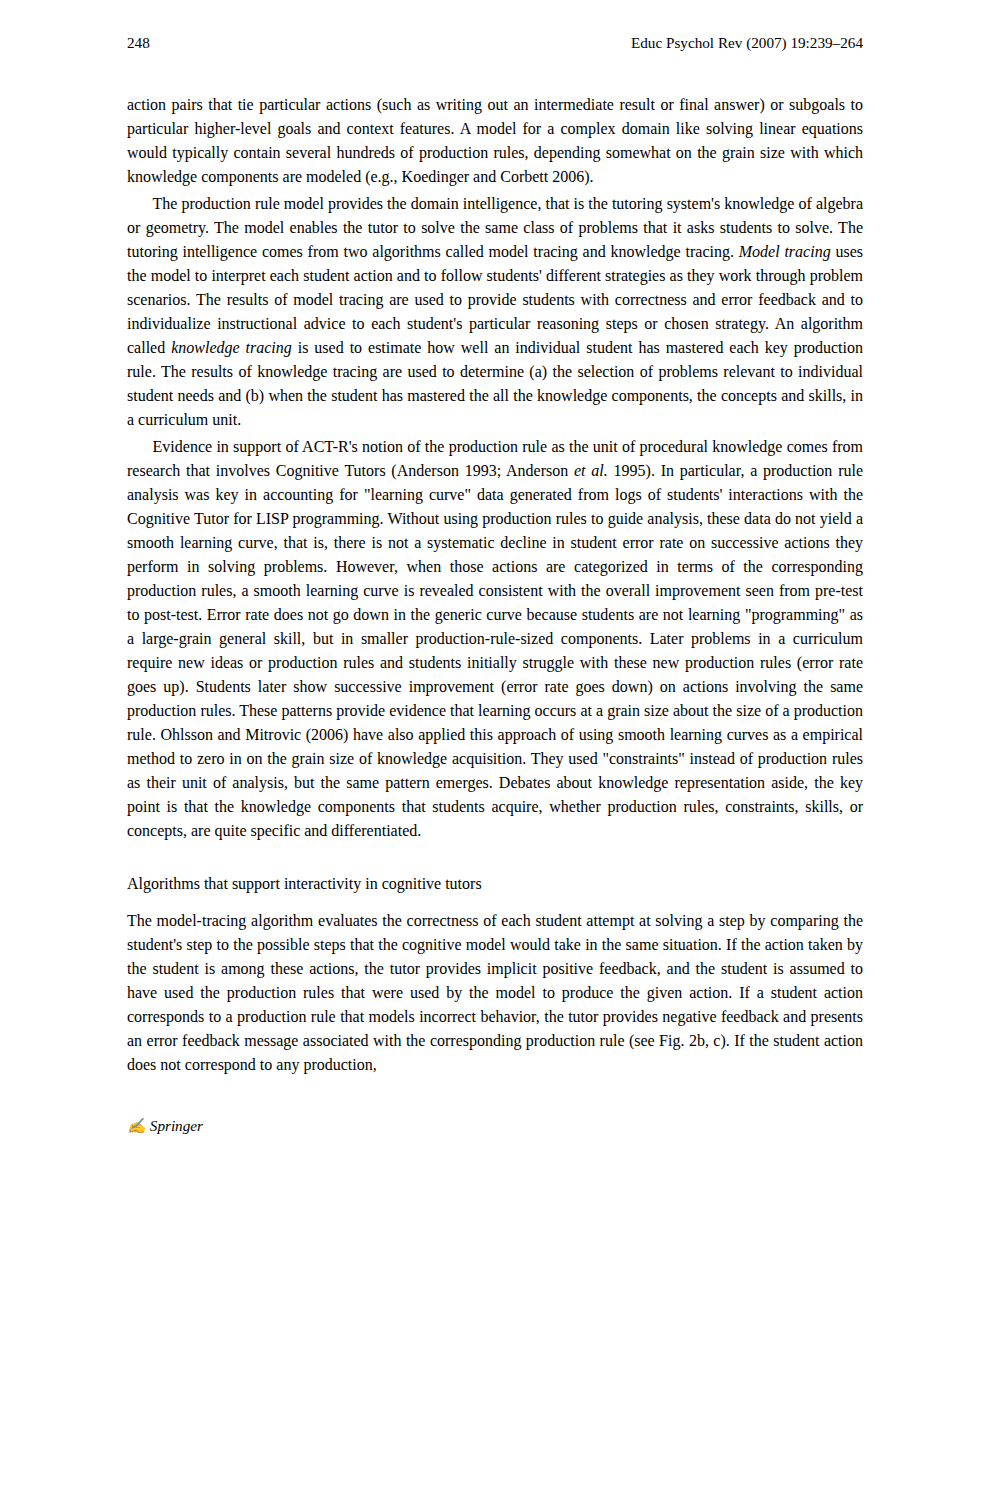248 Educ Psychol Rev (2007) 19:239–264
action pairs that tie particular actions (such as writing out an intermediate result or final answer) or subgoals to particular higher-level goals and context features. A model for a complex domain like solving linear equations would typically contain several hundreds of production rules, depending somewhat on the grain size with which knowledge components are modeled (e.g., Koedinger and Corbett 2006).
The production rule model provides the domain intelligence, that is the tutoring system's knowledge of algebra or geometry. The model enables the tutor to solve the same class of problems that it asks students to solve. The tutoring intelligence comes from two algorithms called model tracing and knowledge tracing. Model tracing uses the model to interpret each student action and to follow students' different strategies as they work through problem scenarios. The results of model tracing are used to provide students with correctness and error feedback and to individualize instructional advice to each student's particular reasoning steps or chosen strategy. An algorithm called knowledge tracing is used to estimate how well an individual student has mastered each key production rule. The results of knowledge tracing are used to determine (a) the selection of problems relevant to individual student needs and (b) when the student has mastered the all the knowledge components, the concepts and skills, in a curriculum unit.
Evidence in support of ACT-R's notion of the production rule as the unit of procedural knowledge comes from research that involves Cognitive Tutors (Anderson 1993; Anderson et al. 1995). In particular, a production rule analysis was key in accounting for "learning curve" data generated from logs of students' interactions with the Cognitive Tutor for LISP programming. Without using production rules to guide analysis, these data do not yield a smooth learning curve, that is, there is not a systematic decline in student error rate on successive actions they perform in solving problems. However, when those actions are categorized in terms of the corresponding production rules, a smooth learning curve is revealed consistent with the overall improvement seen from pre-test to post-test. Error rate does not go down in the generic curve because students are not learning "programming" as a large-grain general skill, but in smaller production-rule-sized components. Later problems in a curriculum require new ideas or production rules and students initially struggle with these new production rules (error rate goes up). Students later show successive improvement (error rate goes down) on actions involving the same production rules. These patterns provide evidence that learning occurs at a grain size about the size of a production rule. Ohlsson and Mitrovic (2006) have also applied this approach of using smooth learning curves as a empirical method to zero in on the grain size of knowledge acquisition. They used "constraints" instead of production rules as their unit of analysis, but the same pattern emerges. Debates about knowledge representation aside, the key point is that the knowledge components that students acquire, whether production rules, constraints, skills, or concepts, are quite specific and differentiated.
Algorithms that support interactivity in cognitive tutors
The model-tracing algorithm evaluates the correctness of each student attempt at solving a step by comparing the student's step to the possible steps that the cognitive model would take in the same situation. If the action taken by the student is among these actions, the tutor provides implicit positive feedback, and the student is assumed to have used the production rules that were used by the model to produce the given action. If a student action corresponds to a production rule that models incorrect behavior, the tutor provides negative feedback and presents an error feedback message associated with the corresponding production rule (see Fig. 2b, c). If the student action does not correspond to any production,
✍ Springer